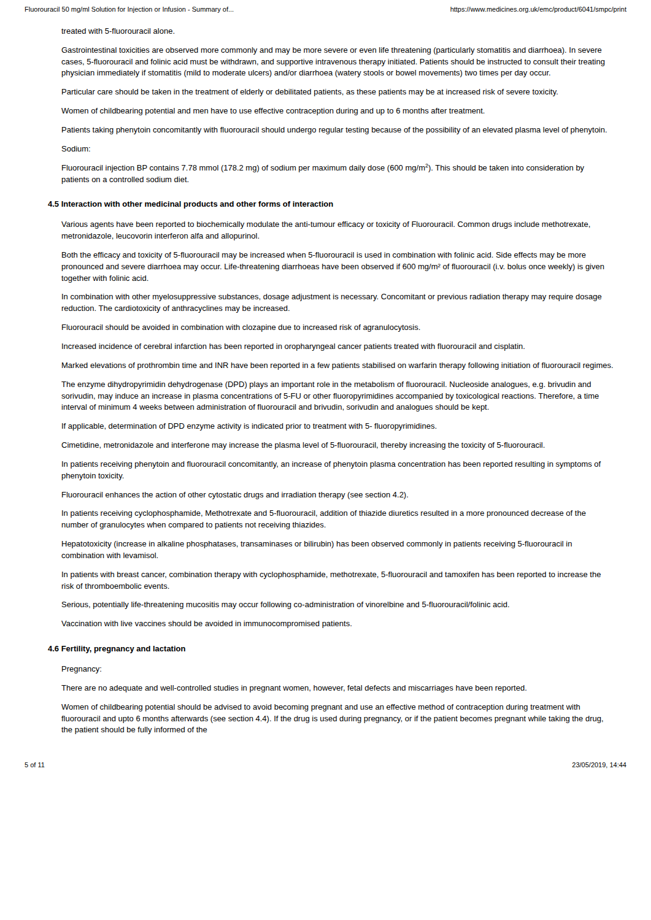Fluorouracil 50 mg/ml Solution for Injection or Infusion - Summary of...
https://www.medicines.org.uk/emc/product/6041/smpc/print
treated with 5-fluorouracil alone.
Gastrointestinal toxicities are observed more commonly and may be more severe or even life threatening (particularly stomatitis and diarrhoea). In severe cases, 5-fluorouracil and folinic acid must be withdrawn, and supportive intravenous therapy initiated. Patients should be instructed to consult their treating physician immediately if stomatitis (mild to moderate ulcers) and/or diarrhoea (watery stools or bowel movements) two times per day occur.
Particular care should be taken in the treatment of elderly or debilitated patients, as these patients may be at increased risk of severe toxicity.
Women of childbearing potential and men have to use effective contraception during and up to 6 months after treatment.
Patients taking phenytoin concomitantly with fluorouracil should undergo regular testing because of the possibility of an elevated plasma level of phenytoin.
Sodium:
Fluorouracil injection BP contains 7.78 mmol (178.2 mg) of sodium per maximum daily dose (600 mg/m2). This should be taken into consideration by patients on a controlled sodium diet.
4.5 Interaction with other medicinal products and other forms of interaction
Various agents have been reported to biochemically modulate the anti-tumour efficacy or toxicity of Fluorouracil. Common drugs include methotrexate, metronidazole, leucovorin interferon alfa and allopurinol.
Both the efficacy and toxicity of 5-fluorouracil may be increased when 5-fluorouracil is used in combination with folinic acid. Side effects may be more pronounced and severe diarrhoea may occur. Life-threatening diarrhoeas have been observed if 600 mg/m² of fluorouracil (i.v. bolus once weekly) is given together with folinic acid.
In combination with other myelosuppressive substances, dosage adjustment is necessary. Concomitant or previous radiation therapy may require dosage reduction. The cardiotoxicity of anthracyclines may be increased.
Fluorouracil should be avoided in combination with clozapine due to increased risk of agranulocytosis.
Increased incidence of cerebral infarction has been reported in oropharyngeal cancer patients treated with fluorouracil and cisplatin.
Marked elevations of prothrombin time and INR have been reported in a few patients stabilised on warfarin therapy following initiation of fluorouracil regimes.
The enzyme dihydropyrimidin dehydrogenase (DPD) plays an important role in the metabolism of fluorouracil. Nucleoside analogues, e.g. brivudin and sorivudin, may induce an increase in plasma concentrations of 5-FU or other fluoropyrimidines accompanied by toxicological reactions. Therefore, a time interval of minimum 4 weeks between administration of fluorouracil and brivudin, sorivudin and analogues should be kept.
If applicable, determination of DPD enzyme activity is indicated prior to treatment with 5- fluoropyrimidines.
Cimetidine, metronidazole and interferone may increase the plasma level of 5-fluorouracil, thereby increasing the toxicity of 5-fluorouracil.
In patients receiving phenytoin and fluorouracil concomitantly, an increase of phenytoin plasma concentration has been reported resulting in symptoms of phenytoin toxicity.
Fluorouracil enhances the action of other cytostatic drugs and irradiation therapy (see section 4.2).
In patients receiving cyclophosphamide, Methotrexate and 5-fluorouracil, addition of thiazide diuretics resulted in a more pronounced decrease of the number of granulocytes when compared to patients not receiving thiazides.
Hepatotoxicity (increase in alkaline phosphatases, transaminases or bilirubin) has been observed commonly in patients receiving 5-fluorouracil in combination with levamisol.
In patients with breast cancer, combination therapy with cyclophosphamide, methotrexate, 5-fluorouracil and tamoxifen has been reported to increase the risk of thromboembolic events.
Serious, potentially life-threatening mucositis may occur following co-administration of vinorelbine and 5-fluorouracil/folinic acid.
Vaccination with live vaccines should be avoided in immunocompromised patients.
4.6 Fertility, pregnancy and lactation
Pregnancy:
There are no adequate and well-controlled studies in pregnant women, however, fetal defects and miscarriages have been reported.
Women of childbearing potential should be advised to avoid becoming pregnant and use an effective method of contraception during treatment with fluorouracil and upto 6 months afterwards (see section 4.4). If the drug is used during pregnancy, or if the patient becomes pregnant while taking the drug, the patient should be fully informed of the
5 of 11
23/05/2019, 14:44